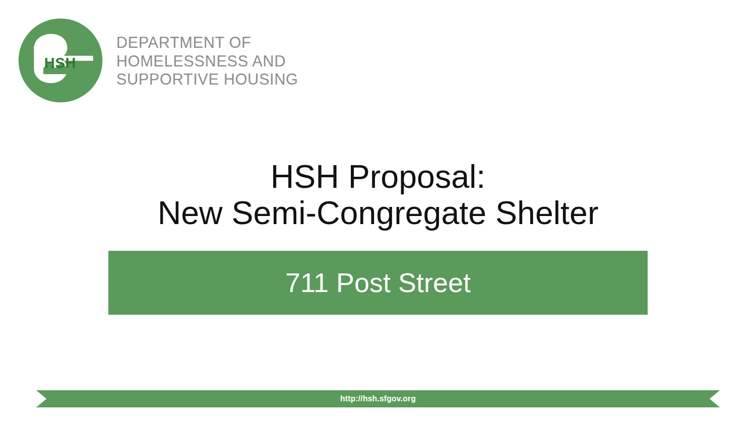HSH
Department of Homelessness and Supportive Housing
HSH Proposal: New Semi-Congregate Shelter
711 Post Street
http://hsh.sfgov.org